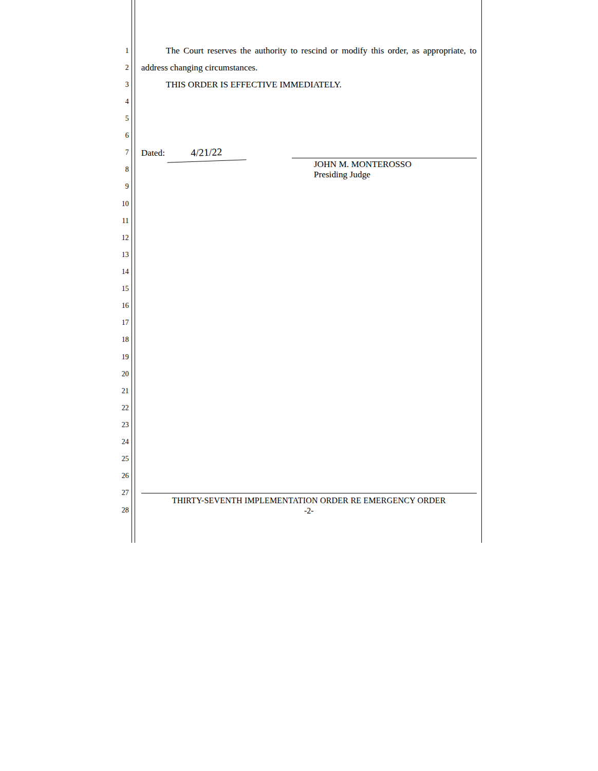1
2
3
4
5
6
7
8
9
10
11
12
13
14
15
16
17
18
19
20
21
22
23
24
25
26
27
28
The Court reserves the authority to rescind or modify this order, as appropriate, to address changing circumstances.
THIS ORDER IS EFFECTIVE IMMEDIATELY.
Dated: 4/21/22
​
JOHN M. MONTEROSSO
Presiding Judge
THIRTY-SEVENTH IMPLEMENTATION ORDER RE EMERGENCY ORDER
-2-